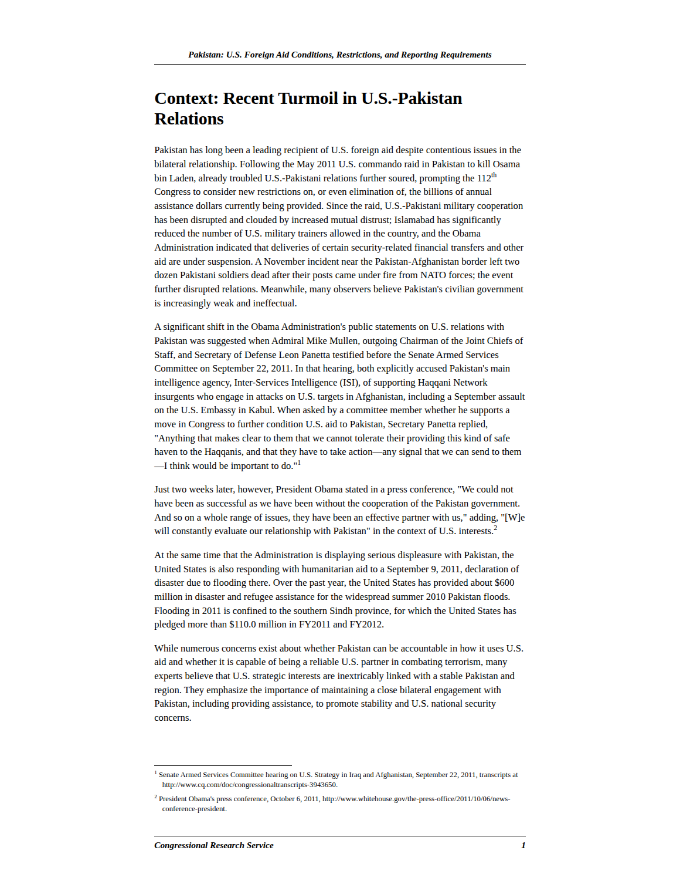Pakistan: U.S. Foreign Aid Conditions, Restrictions, and Reporting Requirements
Context: Recent Turmoil in U.S.-Pakistan Relations
Pakistan has long been a leading recipient of U.S. foreign aid despite contentious issues in the bilateral relationship. Following the May 2011 U.S. commando raid in Pakistan to kill Osama bin Laden, already troubled U.S.-Pakistani relations further soured, prompting the 112th Congress to consider new restrictions on, or even elimination of, the billions of annual assistance dollars currently being provided. Since the raid, U.S.-Pakistani military cooperation has been disrupted and clouded by increased mutual distrust; Islamabad has significantly reduced the number of U.S. military trainers allowed in the country, and the Obama Administration indicated that deliveries of certain security-related financial transfers and other aid are under suspension. A November incident near the Pakistan-Afghanistan border left two dozen Pakistani soldiers dead after their posts came under fire from NATO forces; the event further disrupted relations. Meanwhile, many observers believe Pakistan's civilian government is increasingly weak and ineffectual.
A significant shift in the Obama Administration's public statements on U.S. relations with Pakistan was suggested when Admiral Mike Mullen, outgoing Chairman of the Joint Chiefs of Staff, and Secretary of Defense Leon Panetta testified before the Senate Armed Services Committee on September 22, 2011. In that hearing, both explicitly accused Pakistan's main intelligence agency, Inter-Services Intelligence (ISI), of supporting Haqqani Network insurgents who engage in attacks on U.S. targets in Afghanistan, including a September assault on the U.S. Embassy in Kabul. When asked by a committee member whether he supports a move in Congress to further condition U.S. aid to Pakistan, Secretary Panetta replied, "Anything that makes clear to them that we cannot tolerate their providing this kind of safe haven to the Haqqanis, and that they have to take action—any signal that we can send to them—I think would be important to do."1
Just two weeks later, however, President Obama stated in a press conference, "We could not have been as successful as we have been without the cooperation of the Pakistan government. And so on a whole range of issues, they have been an effective partner with us," adding, "[W]e will constantly evaluate our relationship with Pakistan" in the context of U.S. interests.2
At the same time that the Administration is displaying serious displeasure with Pakistan, the United States is also responding with humanitarian aid to a September 9, 2011, declaration of disaster due to flooding there. Over the past year, the United States has provided about $600 million in disaster and refugee assistance for the widespread summer 2010 Pakistan floods. Flooding in 2011 is confined to the southern Sindh province, for which the United States has pledged more than $110.0 million in FY2011 and FY2012.
While numerous concerns exist about whether Pakistan can be accountable in how it uses U.S. aid and whether it is capable of being a reliable U.S. partner in combating terrorism, many experts believe that U.S. strategic interests are inextricably linked with a stable Pakistan and region. They emphasize the importance of maintaining a close bilateral engagement with Pakistan, including providing assistance, to promote stability and U.S. national security concerns.
1 Senate Armed Services Committee hearing on U.S. Strategy in Iraq and Afghanistan, September 22, 2011, transcripts at http://www.cq.com/doc/congressionaltranscripts-3943650.
2 President Obama's press conference, October 6, 2011, http://www.whitehouse.gov/the-press-office/2011/10/06/news-conference-president.
Congressional Research Service 1